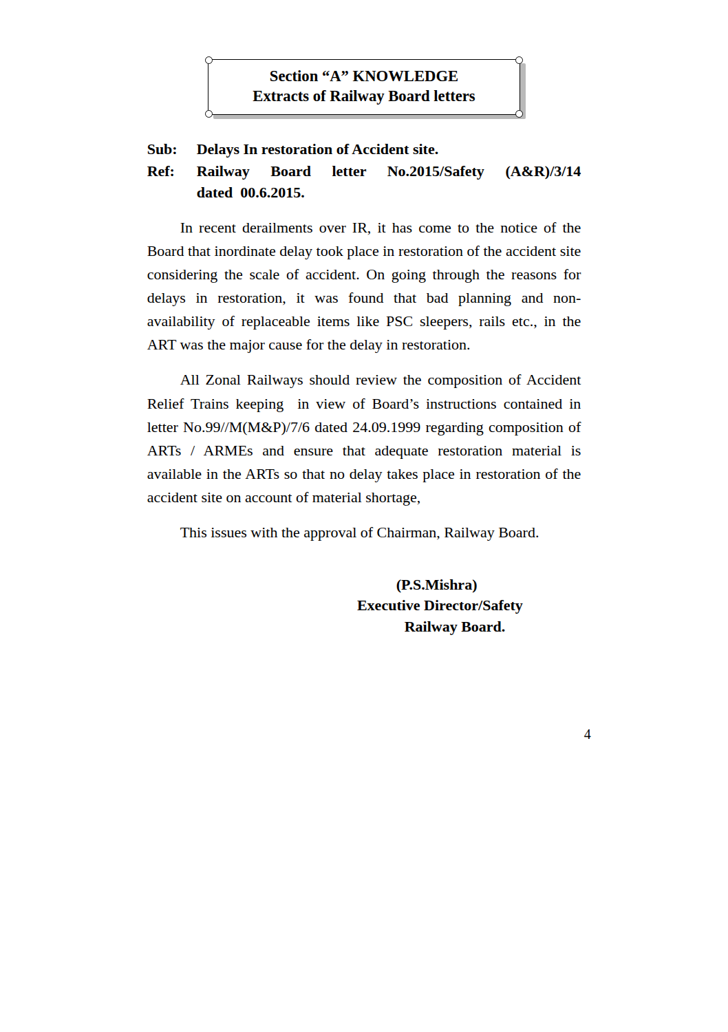Section “A” KNOWLEDGE
Extracts of Railway Board letters
| Sub: | Delays In restoration of Accident site. |
| Ref: | Railway Board letter No.2015/Safety (A&R)/3/14 dated 00.6.2015. |
In recent derailments over IR, it has come to the notice of the Board that inordinate delay took place in restoration of the accident site considering the scale of accident. On going through the reasons for delays in restoration, it was found that bad planning and non-availability of replaceable items like PSC sleepers, rails etc., in the ART was the major cause for the delay in restoration.
All Zonal Railways should review the composition of Accident Relief Trains keeping in view of Board’s instructions contained in letter No.99//M(M&P)/7/6 dated 24.09.1999 regarding composition of ARTs / ARMEs and ensure that adequate restoration material is available in the ARTs so that no delay takes place in restoration of the accident site on account of material shortage,
This issues with the approval of Chairman, Railway Board.
(P.S.Mishra)
Executive Director/Safety
Railway Board.
4